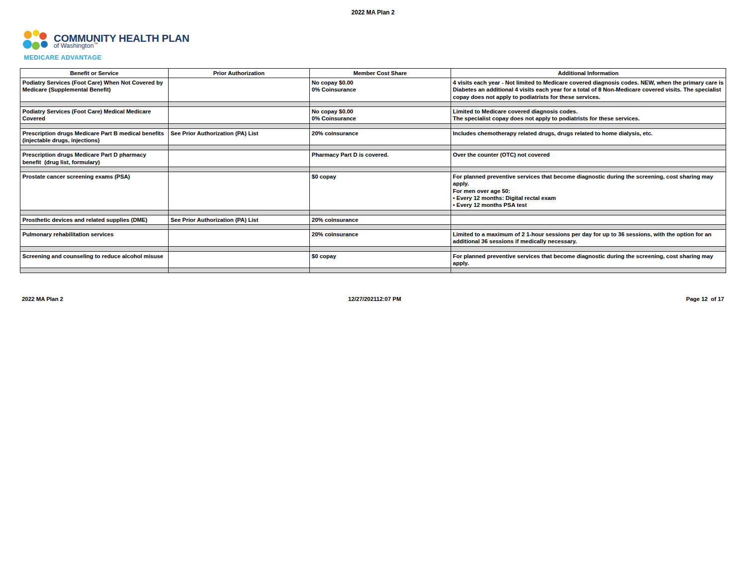2022 MA Plan 2
COMMUNITY HEALTH PLAN
of Washington™
MEDICARE ADVANTAGE
| Benefit or Service | Prior Authorization | Member Cost Share | Additional Information |
| --- | --- | --- | --- |
| Podiatry Services (Foot Care) When Not Covered by Medicare (Supplemental Benefit) | | No copay $0.00 0% Coinsurance | 4 visits each year - Not limited to Medicare covered diagnosis codes. NEW, when the primary care is Diabetes an additional 4 visits each year for a total of 8 Non-Medicare covered visits. The specialist copay does not apply to podiatrists for these services. |
| Podiatry Services (Foot Care) Medical Medicare Covered | | No copay $0.00 0% Coinsurance | Limited to Medicare covered diagnosis codes. The specialist copay does not apply to podiatrists for these services. |
| Prescription drugs Medicare Part B medical benefits (injectable drugs, injections) | See Prior Authorization (PA) List | 20% coinsurance | Includes chemotherapy related drugs, drugs related to home dialysis, etc. |
| Prescription drugs Medicare Part D pharmacy benefit (drug list, formulary) | | Pharmacy Part D is covered. | Over the counter (OTC) not covered |
| Prostate cancer screening exams (PSA) | | $0 copay | For planned preventive services that become diagnostic during the screening, cost sharing may apply. For men over age 50: • Every 12 months: Digital rectal exam • Every 12 months PSA test |
| Prosthetic devices and related supplies (DME) | See Prior Authorization (PA) List | 20% coinsurance | |
| Pulmonary rehabilitation services | | 20% coinsurance | Limited to a maximum of 2 1-hour sessions per day for up to 36 sessions, with the option for an additional 36 sessions if medically necessary. |
| Screening and counseling to reduce alcohol misuse | | $0 copay | For planned preventive services that become diagnostic during the screening, cost sharing may apply. |
2022 MA Plan 2
12/27/202112:07 PM
Page 12 of 17